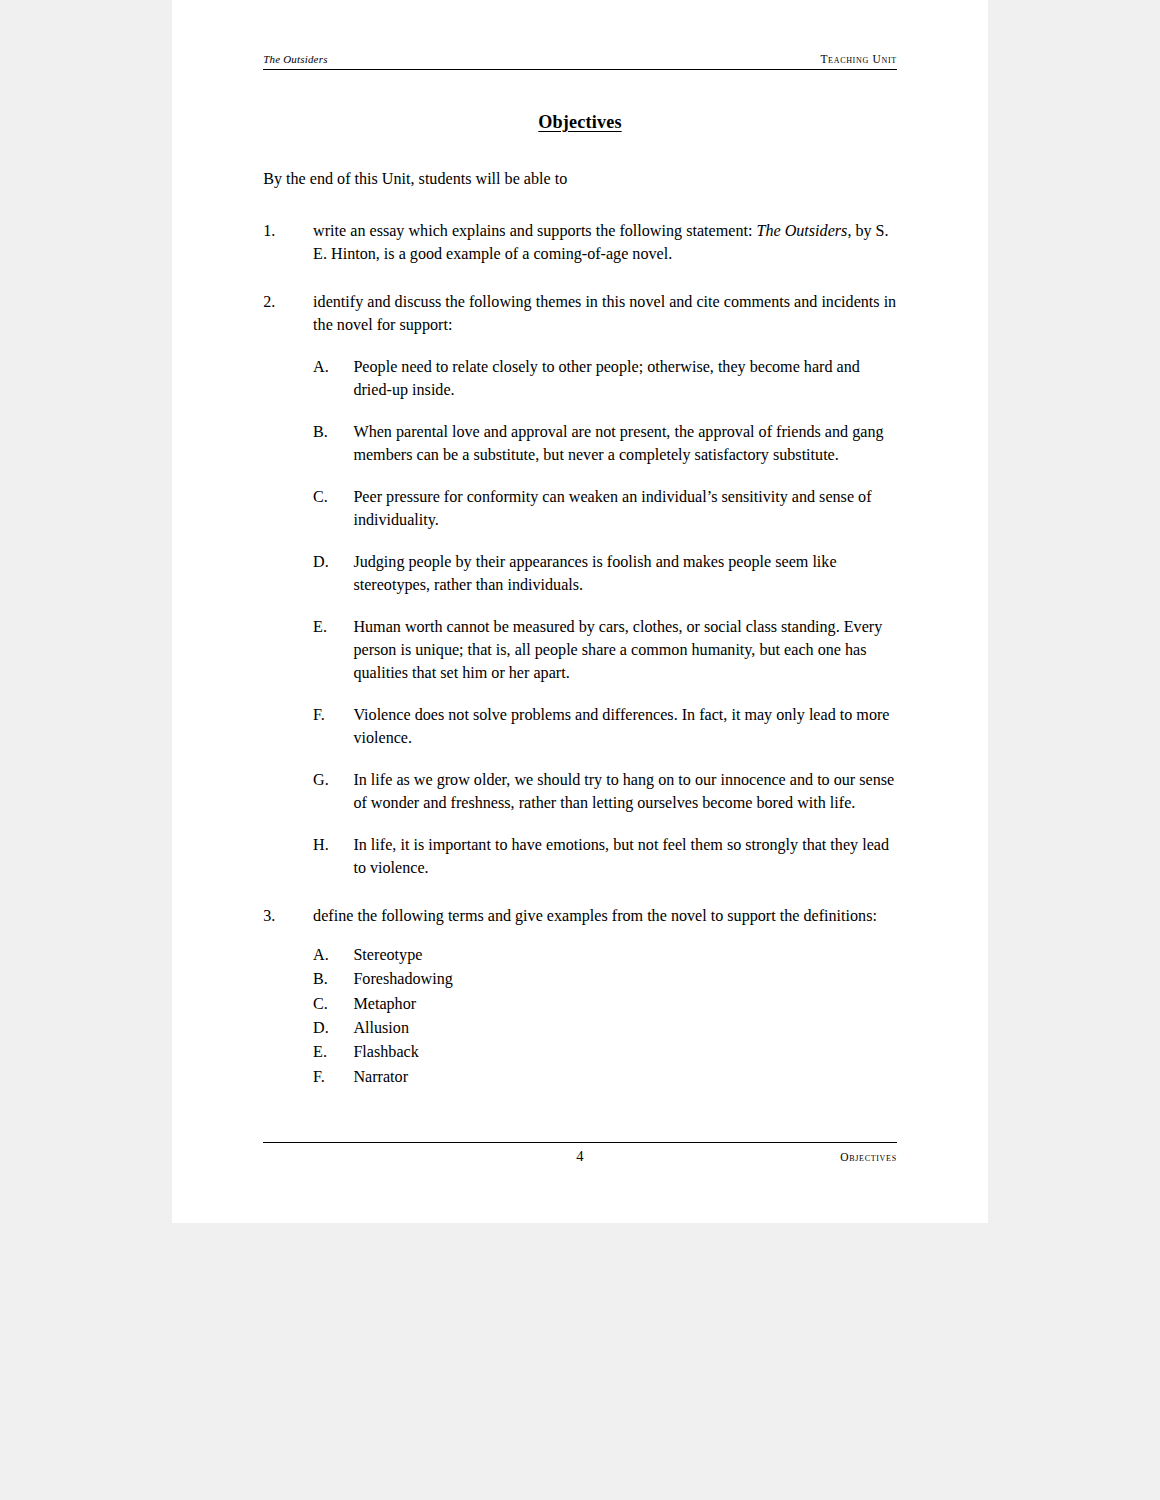The Outsiders Teaching Unit
Objectives
By the end of this Unit, students will be able to
1. write an essay which explains and supports the following statement: The Outsiders, by S. E. Hinton, is a good example of a coming-of-age novel.
2. identify and discuss the following themes in this novel and cite comments and incidents in the novel for support:
A. People need to relate closely to other people; otherwise, they become hard and dried-up inside.
B. When parental love and approval are not present, the approval of friends and gang members can be a substitute, but never a completely satisfactory substitute.
C. Peer pressure for conformity can weaken an individual’s sensitivity and sense of individuality.
D. Judging people by their appearances is foolish and makes people seem like stereotypes, rather than individuals.
E. Human worth cannot be measured by cars, clothes, or social class standing. Every person is unique; that is, all people share a common humanity, but each one has qualities that set him or her apart.
F. Violence does not solve problems and differences. In fact, it may only lead to more violence.
G. In life as we grow older, we should try to hang on to our innocence and to our sense of wonder and freshness, rather than letting ourselves become bored with life.
H. In life, it is important to have emotions, but not feel them so strongly that they lead to violence.
3. define the following terms and give examples from the novel to support the definitions:
A. Stereotype
B. Foreshadowing
C. Metaphor
D. Allusion
E. Flashback
F. Narrator
4 Objectives